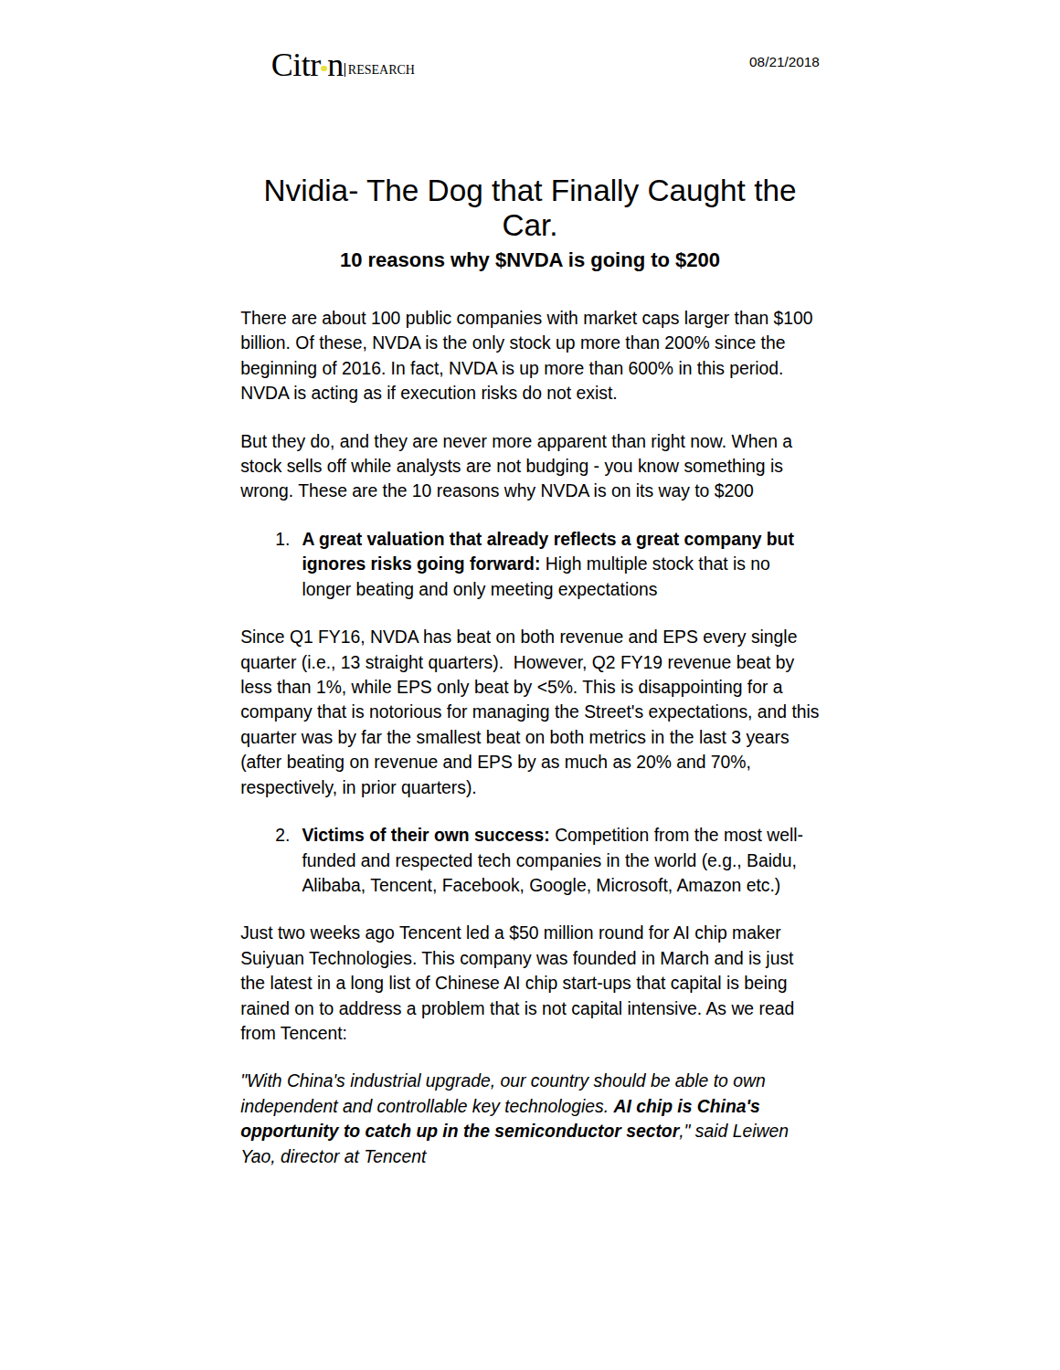Citr nRESEARCH
08/21/2018
Nvidia- The Dog that Finally Caught the Car.
10 reasons why $NVDA is going to $200
There are about 100 public companies with market caps larger than $100 billion. Of these, NVDA is the only stock up more than 200% since the beginning of 2016. In fact, NVDA is up more than 600% in this period. NVDA is acting as if execution risks do not exist.
But they do, and they are never more apparent than right now. When a stock sells off while analysts are not budging - you know something is wrong. These are the 10 reasons why NVDA is on its way to $200
A great valuation that already reflects a great company but ignores risks going forward: High multiple stock that is no longer beating and only meeting expectations
Since Q1 FY16, NVDA has beat on both revenue and EPS every single quarter (i.e., 13 straight quarters). However, Q2 FY19 revenue beat by less than 1%, while EPS only beat by <5%. This is disappointing for a company that is notorious for managing the Street's expectations, and this quarter was by far the smallest beat on both metrics in the last 3 years (after beating on revenue and EPS by as much as 20% and 70%, respectively, in prior quarters).
Victims of their own success: Competition from the most well-funded and respected tech companies in the world (e.g., Baidu, Alibaba, Tencent, Facebook, Google, Microsoft, Amazon etc.)
Just two weeks ago Tencent led a $50 million round for AI chip maker Suiyuan Technologies. This company was founded in March and is just the latest in a long list of Chinese AI chip start-ups that capital is being rained on to address a problem that is not capital intensive. As we read from Tencent:
"With China's industrial upgrade, our country should be able to own independent and controllable key technologies. AI chip is China's opportunity to catch up in the semiconductor sector," said Leiwen Yao, director at Tencent